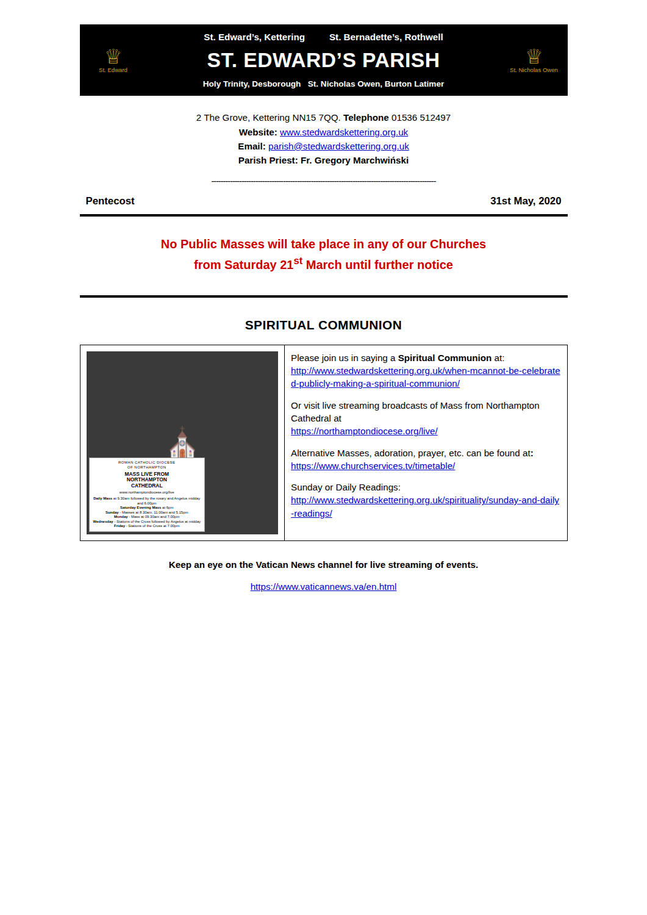♕ St. Edward
St. Edward’s, Kettering St. Bernadette’s, Rothwell
ST. EDWARD’S PARISH
Holy Trinity, Desborough St. Nicholas Owen, Burton Latimer
♕ St. Nicholas Owen
2 The Grove, Kettering NN15 7QQ. Telephone 01536 512497
Website: www.stedwardskettering.org.uk
Email: parish@stedwardskettering.org.uk
Parish Priest: Fr. Gregory Marchwiński
-------------------------------------------------------------------------------------------------
Pentecost 31st May, 2020
No Public Masses will take place in any of our Churches
from Saturday 21st March until further notice
SPIRITUAL COMMUNION
| ⛪ ROMAN CATHOLIC DIOCESE OF NORTHAMPTON MASS LIVE FROM NORTHAMPTON CATHEDRAL www.northamptondiocese.org/live Daily Mass at 9.30am followed by the rosary and Angelus midday and 6.00pm Saturday Evening Mass at 6pm Sunday - Masses at 8.30am, 11.00am and 5.15pm Monday - Mass at 09.30am and 7.00pm Wednesday - Stations of the Cross followed by Angelus at midday Friday - Stations of the Cross at 7.00pm | Please join us in saying a Spiritual Communion at: http://www.stedwardskettering.org.uk/when-mcannot-be-celebrated-publicly-making-a-spiritual-communion/ Or visit live streaming broadcasts of Mass from Northampton Cathedral at https://northamptondiocese.org/live/ Alternative Masses, adoration, prayer, etc. can be found at : https://www.churchservices.tv/timetable/ Sunday or Daily Readings: http://www.stedwardskettering.org.uk/spirituality/sunday-and-daily-readings/ |
Keep an eye on the Vatican News channel for live streaming of events.
https://www.vaticannews.va/en.html